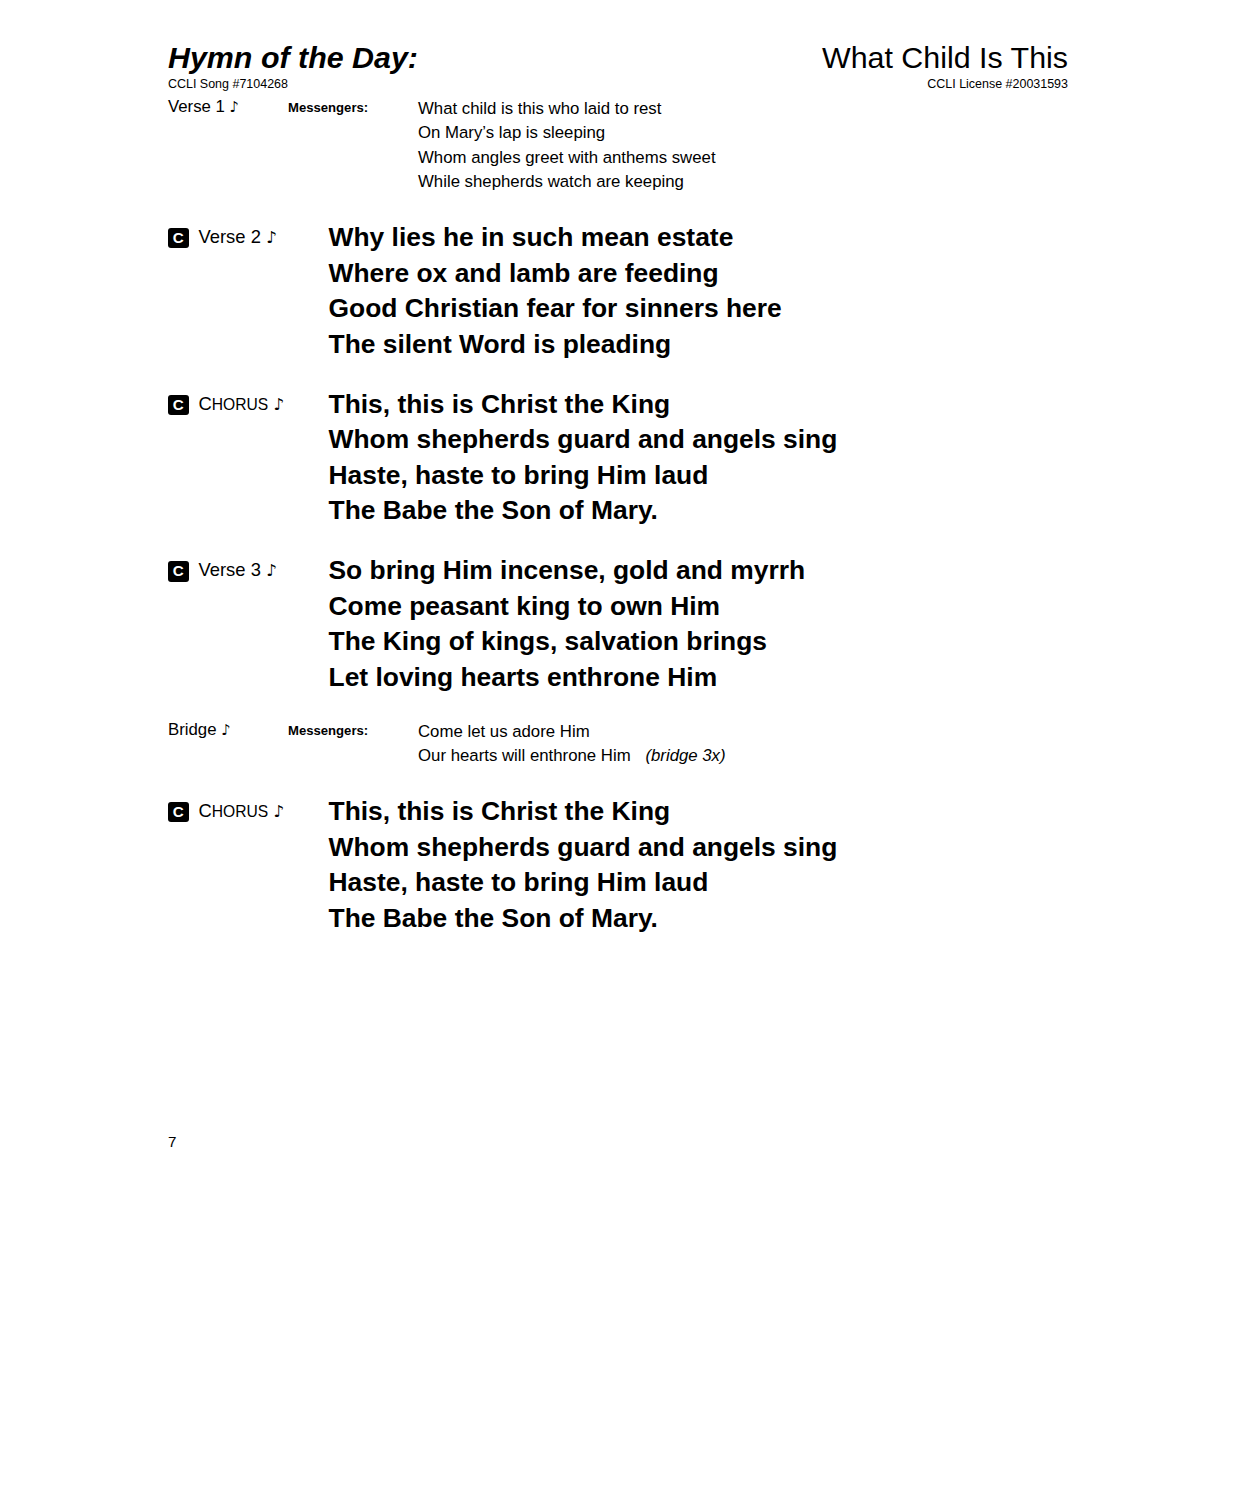Hymn of the Day:
What Child Is This
CCLI Song #7104268 CCLI License #20031593
Verse 1 ♪
Messengers:
What child is this who laid to rest
On Mary’s lap is sleeping
Whom angles greet with anthems sweet
While shepherds watch are keeping
C
Verse 2 ♪
Why lies he in such mean estate
Where ox and lamb are feeding
Good Christian fear for sinners here
The silent Word is pleading
C
CHORUS ♪
This, this is Christ the King
Whom shepherds guard and angels sing
Haste, haste to bring Him laud
The Babe the Son of Mary.
C
Verse 3 ♪
So bring Him incense, gold and myrrh
Come peasant king to own Him
The King of kings, salvation brings
Let loving hearts enthrone Him
Bridge ♪
Messengers:
Come let us adore Him
Our hearts will enthrone Him (bridge 3x)
C
CHORUS ♪
This, this is Christ the King
Whom shepherds guard and angels sing
Haste, haste to bring Him laud
The Babe the Son of Mary.
7